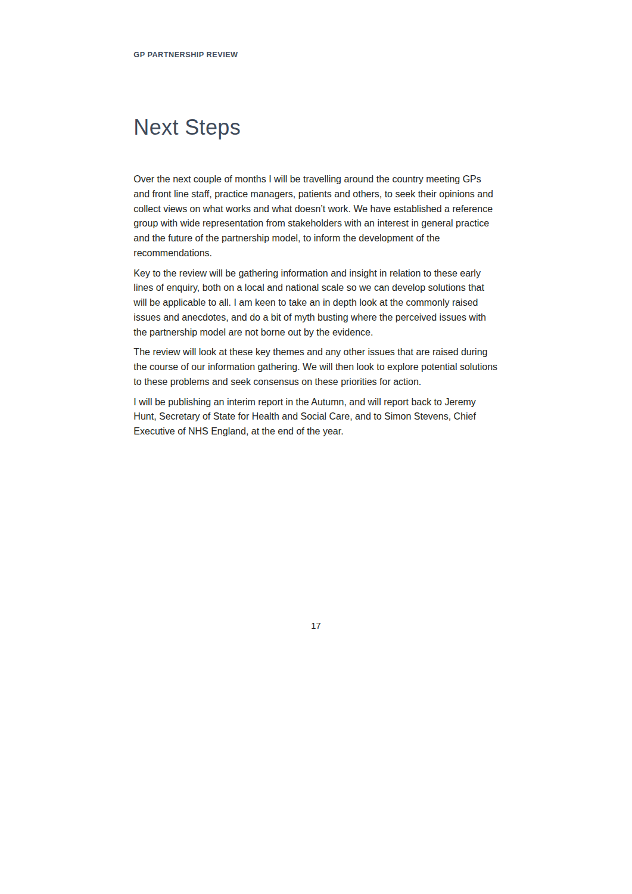GP PARTNERSHIP REVIEW
Next Steps
Over the next couple of months I will be travelling around the country meeting GPs and front line staff, practice managers, patients and others, to seek their opinions and collect views on what works and what doesn’t work. We have established a reference group with wide representation from stakeholders with an interest in general practice and the future of the partnership model, to inform the development of the recommendations.
Key to the review will be gathering information and insight in relation to these early lines of enquiry, both on a local and national scale so we can develop solutions that will be applicable to all. I am keen to take an in depth look at the commonly raised issues and anecdotes, and do a bit of myth busting where the perceived issues with the partnership model are not borne out by the evidence.
The review will look at these key themes and any other issues that are raised during the course of our information gathering. We will then look to explore potential solutions to these problems and seek consensus on these priorities for action.
I will be publishing an interim report in the Autumn, and will report back to Jeremy Hunt, Secretary of State for Health and Social Care, and to Simon Stevens, Chief Executive of NHS England, at the end of the year.
17